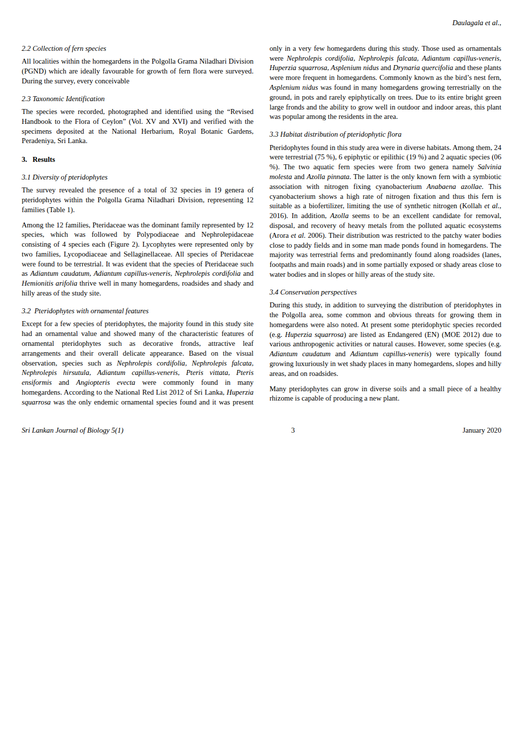Daulagala et al.,
2.2 Collection of fern species
All localities within the homegardens in the Polgolla Grama Niladhari Division (PGND) which are ideally favourable for growth of fern flora were surveyed. During the survey, every conceivable
2.3 Taxonomic Identification
The species were recorded, photographed and identified using the “Revised Handbook to the Flora of Ceylon” (Vol. XV and XVI) and verified with the specimens deposited at the National Herbarium, Royal Botanic Gardens, Peradeniya, Sri Lanka.
3. Results
3.1 Diversity of pteridophytes
The survey revealed the presence of a total of 32 species in 19 genera of pteridophytes within the Polgolla Grama Niladhari Division, representing 12 families (Table 1).
Among the 12 families, Pteridaceae was the dominant family represented by 12 species, which was followed by Polypodiaceae and Nephrolepidaceae consisting of 4 species each (Figure 2). Lycophytes were represented only by two families, Lycopodiaceae and Sellaginellaceae. All species of Pteridaceae were found to be terrestrial. It was evident that the species of Pteridaceae such as Adiantum caudatum, Adiantum capillus-veneris, Nephrolepis cordifolia and Hemionitis arifolia thrive well in many homegardens, roadsides and shady and hilly areas of the study site.
3.2 Pteridophytes with ornamental features
Except for a few species of pteridophytes, the majority found in this study site had an ornamental value and showed many of the characteristic features of ornamental pteridophytes such as decorative fronds, attractive leaf arrangements and their overall delicate appearance. Based on the visual observation, species such as Nephrolepis cordifolia, Nephrolepis falcata, Nephrolepis hirsutula, Adiantum capillus-veneris, Pteris vittata, Pteris ensiformis and Angiopteris evecta were commonly found in many homegardens. According to the National Red List 2012 of Sri Lanka, Huperzia squarrosa was the only endemic ornamental species found and it was present only in a very few homegardens during this study. Those used as ornamentals were Nephrolepis cordifolia, Nephrolepis falcata, Adiantum capillus-veneris, Huperzia squarrosa, Asplenium nidus and Drynaria quercifolia and these plants were more frequent in homegardens. Commonly known as the bird’s nest fern, Asplenium nidus was found in many homegardens growing terrestrially on the ground, in pots and rarely epiphytically on trees. Due to its entire bright green large fronds and the ability to grow well in outdoor and indoor areas, this plant was popular among the residents in the area.
3.3 Habitat distribution of pteridophytic flora
Pteridophytes found in this study area were in diverse habitats. Among them, 24 were terrestrial (75 %), 6 epiphytic or epilithic (19 %) and 2 aquatic species (06 %). The two aquatic fern species were from two genera namely Salvinia molesta and Azolla pinnata. The latter is the only known fern with a symbiotic association with nitrogen fixing cyanobacterium Anabaena azollae. This cyanobacterium shows a high rate of nitrogen fixation and thus this fern is suitable as a biofertilizer, limiting the use of synthetic nitrogen (Kollah et al., 2016). In addition, Azolla seems to be an excellent candidate for removal, disposal, and recovery of heavy metals from the polluted aquatic ecosystems (Arora et al. 2006). Their distribution was restricted to the patchy water bodies close to paddy fields and in some man made ponds found in homegardens. The majority was terrestrial ferns and predominantly found along roadsides (lanes, footpaths and main roads) and in some partially exposed or shady areas close to water bodies and in slopes or hilly areas of the study site.
3.4 Conservation perspectives
During this study, in addition to surveying the distribution of pteridophytes in the Polgolla area, some common and obvious threats for growing them in homegardens were also noted. At present some pteridophytic species recorded (e.g. Huperzia squarrosa) are listed as Endangered (EN) (MOE 2012) due to various anthropogenic activities or natural causes. However, some species (e.g. Adiantum caudatum and Adiantum capillus-veneris) were typically found growing luxuriously in wet shady places in many homegardens, slopes and hilly areas, and on roadsides.
Many pteridophytes can grow in diverse soils and a small piece of a healthy rhizome is capable of producing a new plant.
Sri Lankan Journal of Biology 5(1) 3 January 2020